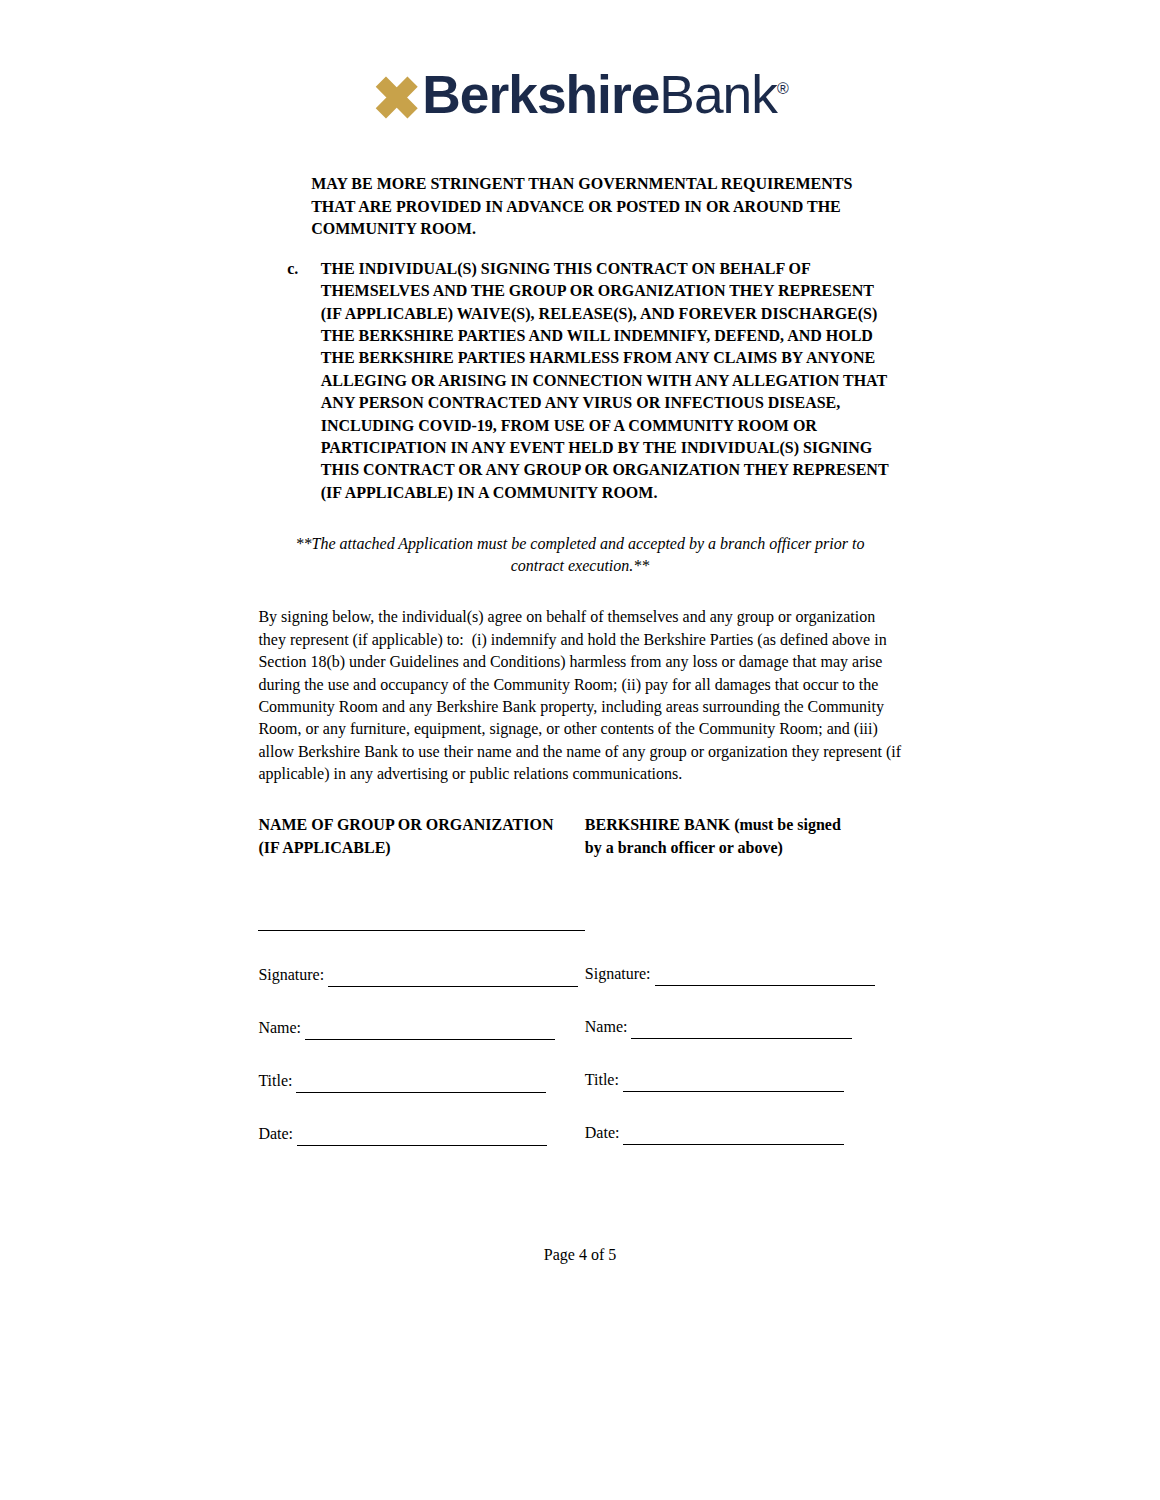✖BerkshireBank®
MAY BE MORE STRINGENT THAN GOVERNMENTAL REQUIREMENTS THAT ARE PROVIDED IN ADVANCE OR POSTED IN OR AROUND THE COMMUNITY ROOM.
c.
THE INDIVIDUAL(S) SIGNING THIS CONTRACT ON BEHALF OF THEMSELVES AND THE GROUP OR ORGANIZATION THEY REPRESENT (IF APPLICABLE) WAIVE(S), RELEASE(S), AND FOREVER DISCHARGE(S) THE BERKSHIRE PARTIES AND WILL INDEMNIFY, DEFEND, AND HOLD THE BERKSHIRE PARTIES HARMLESS FROM ANY CLAIMS BY ANYONE ALLEGING OR ARISING IN CONNECTION WITH ANY ALLEGATION THAT ANY PERSON CONTRACTED ANY VIRUS OR INFECTIOUS DISEASE, INCLUDING COVID-19, FROM USE OF A COMMUNITY ROOM OR PARTICIPATION IN ANY EVENT HELD BY THE INDIVIDUAL(S) SIGNING THIS CONTRACT OR ANY GROUP OR ORGANIZATION THEY REPRESENT (IF APPLICABLE) IN A COMMUNITY ROOM.
**The attached Application must be completed and accepted by a branch officer prior to contract execution.**
By signing below, the individual(s) agree on behalf of themselves and any group or organization they represent (if applicable) to: (i) indemnify and hold the Berkshire Parties (as defined above in Section 18(b) under Guidelines and Conditions) harmless from any loss or damage that may arise during the use and occupancy of the Community Room; (ii) pay for all damages that occur to the Community Room and any Berkshire Bank property, including areas surrounding the Community Room, or any furniture, equipment, signage, or other contents of the Community Room; and (iii) allow Berkshire Bank to use their name and the name of any group or organization they represent (if applicable) in any advertising or public relations communications.
| NAME OF GROUP OR ORGANIZATION (IF APPLICABLE) Signature: Name: Title: Date: | BERKSHIRE BANK (must be signed by a branch officer or above) Signature: Name: Title: Date: |
Page 4 of 5